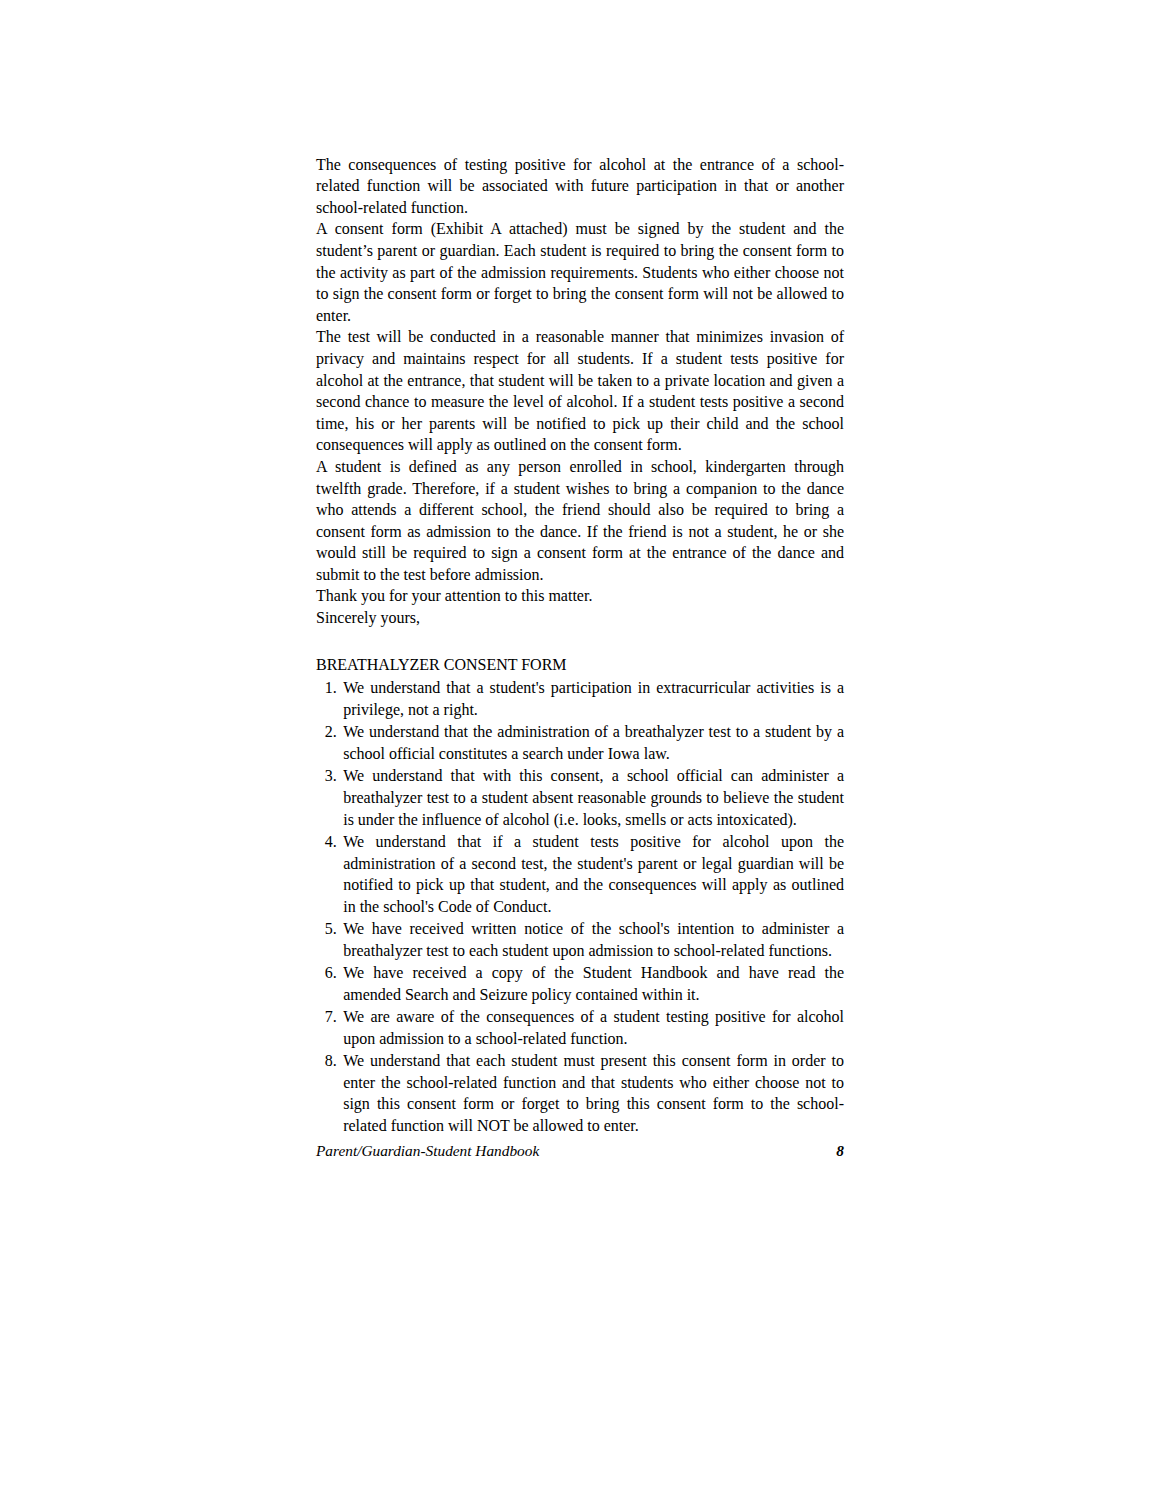The consequences of testing positive for alcohol at the entrance of a school-related function will be associated with future participation in that or another school-related function.
A consent form (Exhibit A attached) must be signed by the student and the student’s parent or guardian. Each student is required to bring the consent form to the activity as part of the admission requirements. Students who either choose not to sign the consent form or forget to bring the consent form will not be allowed to enter.
The test will be conducted in a reasonable manner that minimizes invasion of privacy and maintains respect for all students. If a student tests positive for alcohol at the entrance, that student will be taken to a private location and given a second chance to measure the level of alcohol. If a student tests positive a second time, his or her parents will be notified to pick up their child and the school consequences will apply as outlined on the consent form.
A student is defined as any person enrolled in school, kindergarten through twelfth grade. Therefore, if a student wishes to bring a companion to the dance who attends a different school, the friend should also be required to bring a consent form as admission to the dance. If the friend is not a student, he or she would still be required to sign a consent form at the entrance of the dance and submit to the test before admission.
Thank you for your attention to this matter.
Sincerely yours,
BREATHALYZER CONSENT FORM
We understand that a student's participation in extracurricular activities is a privilege, not a right.
We understand that the administration of a breathalyzer test to a student by a school official constitutes a search under Iowa law.
We understand that with this consent, a school official can administer a breathalyzer test to a student absent reasonable grounds to believe the student is under the influence of alcohol (i.e. looks, smells or acts intoxicated).
We understand that if a student tests positive for alcohol upon the administration of a second test, the student's parent or legal guardian will be notified to pick up that student, and the consequences will apply as outlined in the school's Code of Conduct.
We have received written notice of the school's intention to administer a breathalyzer test to each student upon admission to school-related functions.
We have received a copy of the Student Handbook and have read the amended Search and Seizure policy contained within it.
We are aware of the consequences of a student testing positive for alcohol upon admission to a school-related function.
We understand that each student must present this consent form in order to enter the school-related function and that students who either choose not to sign this consent form or forget to bring this consent form to the school-related function will NOT be allowed to enter.
Parent/Guardian-Student Handbook 8